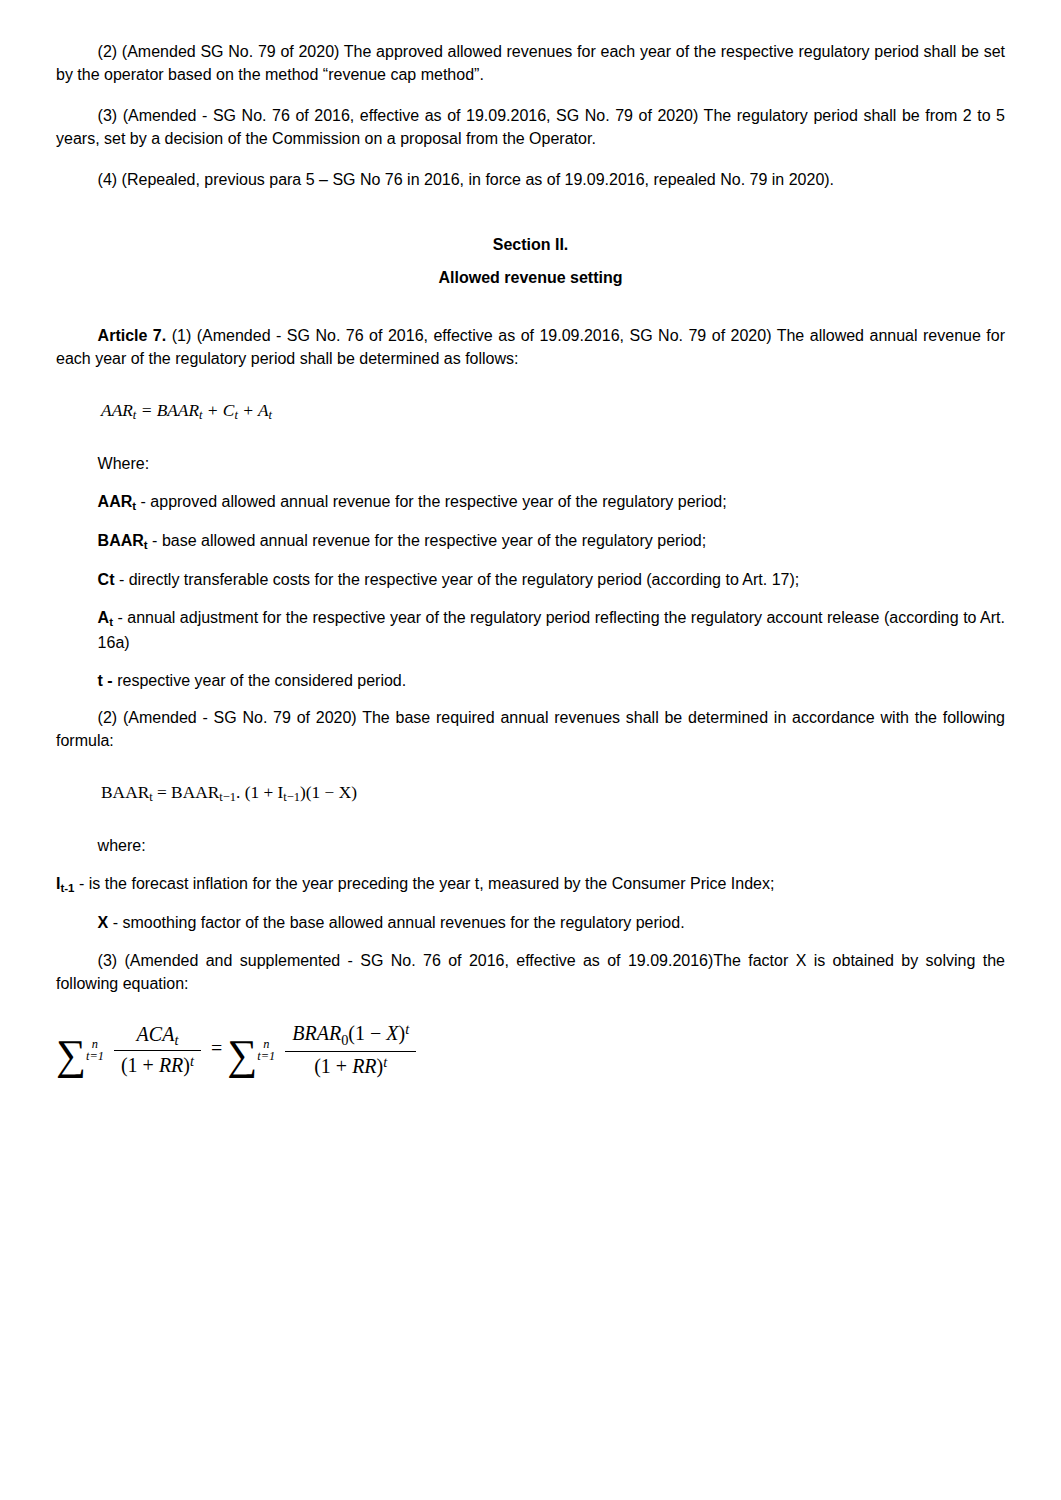(2) (Amended SG No. 79 of 2020) The approved allowed revenues for each year of the respective regulatory period shall be set by the operator based on the method “revenue cap method”.
(3) (Amended - SG No. 76 of 2016, effective as of 19.09.2016, SG No. 79 of 2020) The regulatory period shall be from 2 to 5 years, set by a decision of the Commission on a proposal from the Operator.
(4) (Repealed, previous para 5 – SG No 76 in 2016, in force as of 19.09.2016, repealed No. 79 in 2020).
Section II.
Allowed revenue setting
Article 7. (1) (Amended - SG No. 76 of 2016, effective as of 19.09.2016, SG No. 79 of 2020) The allowed annual revenue for each year of the regulatory period shall be determined as follows:
AARt = BAARt + Ct + At
Where:
AARt - approved allowed annual revenue for the respective year of the regulatory period;
BAARt - base allowed annual revenue for the respective year of the regulatory period;
Ct - directly transferable costs for the respective year of the regulatory period (according to Art. 17);
At - annual adjustment for the respective year of the regulatory period reflecting the regulatory account release (according to Art. 16a)
t - respective year of the considered period.
(2) (Amended - SG No. 79 of 2020) The base required annual revenues shall be determined in accordance with the following formula:
BAARt = BAARt−1. (1 + It−1)(1 − X)
where:
It-1 - is the forecast inflation for the year preceding the year t, measured by the Consumer Price Index;
X - smoothing factor of the base allowed annual revenues for the regulatory period.
(3) (Amended and supplemented - SG No. 76 of 2016, effective as of 19.09.2016)The factor X is obtained by solving the following equation:
∑nt=1 ACAt(1 + RR)t = ∑nt=1 BRAR0(1 − X)t(1 + RR)t